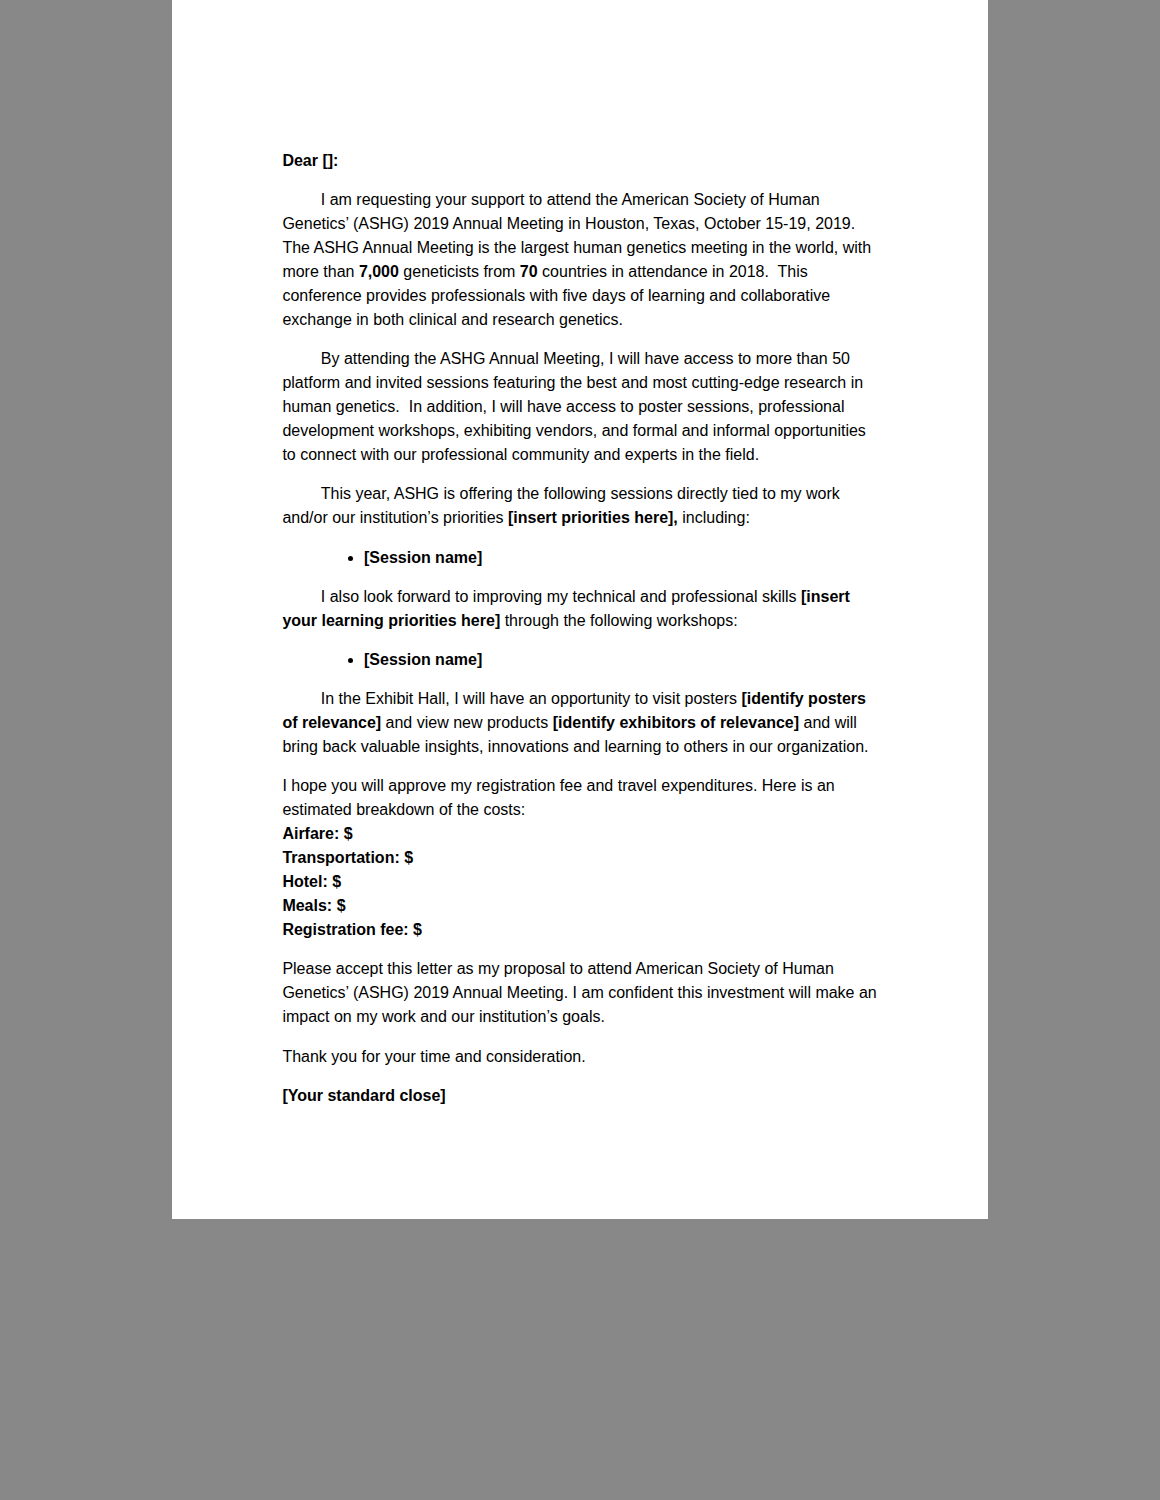Dear []:
I am requesting your support to attend the American Society of Human Genetics’ (ASHG) 2019 Annual Meeting in Houston, Texas, October 15-19, 2019. The ASHG Annual Meeting is the largest human genetics meeting in the world, with more than 7,000 geneticists from 70 countries in attendance in 2018. This conference provides professionals with five days of learning and collaborative exchange in both clinical and research genetics.
By attending the ASHG Annual Meeting, I will have access to more than 50 platform and invited sessions featuring the best and most cutting-edge research in human genetics. In addition, I will have access to poster sessions, professional development workshops, exhibiting vendors, and formal and informal opportunities to connect with our professional community and experts in the field.
This year, ASHG is offering the following sessions directly tied to my work and/or our institution’s priorities [insert priorities here], including:
[Session name]
I also look forward to improving my technical and professional skills [insert your learning priorities here] through the following workshops:
[Session name]
In the Exhibit Hall, I will have an opportunity to visit posters [identify posters of relevance] and view new products [identify exhibitors of relevance] and will bring back valuable insights, innovations and learning to others in our organization.
I hope you will approve my registration fee and travel expenditures. Here is an estimated breakdown of the costs:
Airfare: $
Transportation: $
Hotel: $
Meals: $
Registration fee: $
Please accept this letter as my proposal to attend American Society of Human Genetics’ (ASHG) 2019 Annual Meeting. I am confident this investment will make an impact on my work and our institution’s goals.
Thank you for your time and consideration.
[Your standard close]